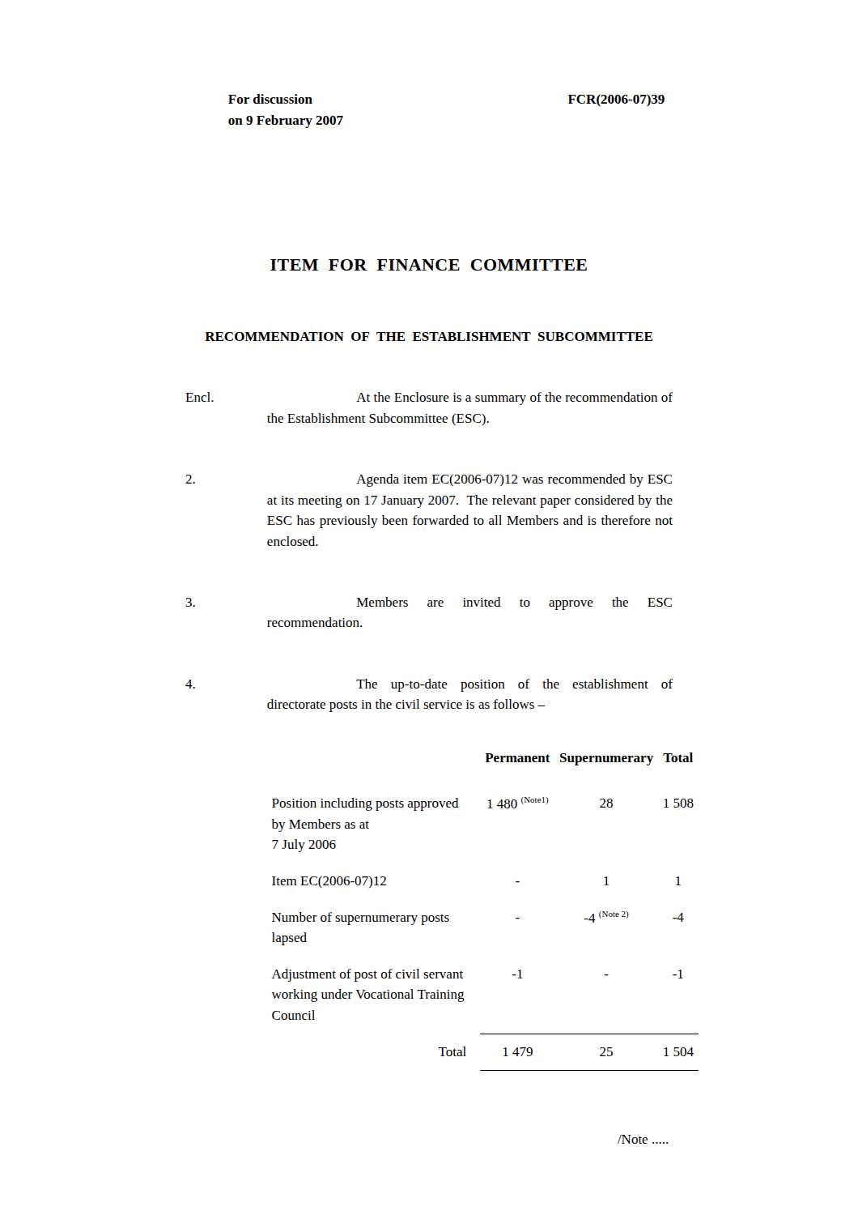For discussion
on 9 February 2007
FCR(2006-07)39
ITEM FOR FINANCE COMMITTEE
RECOMMENDATION OF THE ESTABLISHMENT SUBCOMMITTEE
Encl.
At the Enclosure is a summary of the recommendation of the Establishment Subcommittee (ESC).
2.
Agenda item EC(2006-07)12 was recommended by ESC at its meeting on 17 January 2007. The relevant paper considered by the ESC has previously been forwarded to all Members and is therefore not enclosed.
3.
Members are invited to approve the ESC recommendation.
4.
The up-to-date position of the establishment of directorate posts in the civil service is as follows –
| | Permanent | Supernumerary | Total |
| --- | --- | --- | --- |
| Position including posts approved by Members as at 7 July 2006 | 1 480 (Note1) | 28 | 1 508 |
| Item EC(2006-07)12 | - | 1 | 1 |
| Number of supernumerary posts lapsed | - | -4 (Note 2) | -4 |
| Adjustment of post of civil servant working under Vocational Training Council | -1 | - | -1 |
| Total | 1 479 | 25 | 1 504 |
/Note .....